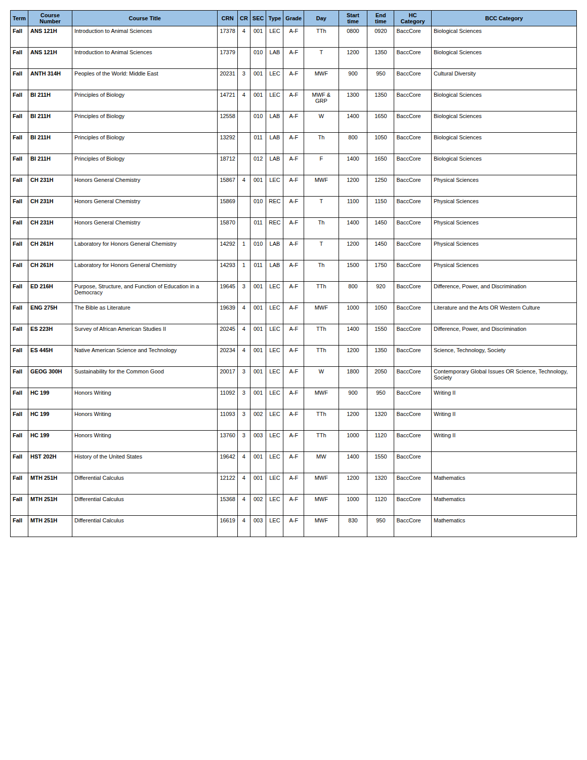| Term | Course Number | Course Title | CRN | CR | SEC | Type | Grade | Day | Start time | End time | HC Category | BCC Category |
| --- | --- | --- | --- | --- | --- | --- | --- | --- | --- | --- | --- | --- |
| Fall | ANS 121H | Introduction to Animal Sciences | 17378 | 4 | 001 | LEC | A-F | TTh | 0800 | 0920 | BaccCore | Biological Sciences |
| Fall | ANS 121H | Introduction to Animal Sciences | 17379 | | 010 | LAB | A-F | T | 1200 | 1350 | BaccCore | Biological Sciences |
| Fall | ANTH 314H | Peoples of the World: Middle East | 20231 | 3 | 001 | LEC | A-F | MWF | 900 | 950 | BaccCore | Cultural Diversity |
| Fall | BI 211H | Principles of Biology | 14721 | 4 | 001 | LEC | A-F | MWF & GRP | 1300 | 1350 | BaccCore | Biological Sciences |
| Fall | BI 211H | Principles of Biology | 12558 | | 010 | LAB | A-F | W | 1400 | 1650 | BaccCore | Biological Sciences |
| Fall | BI 211H | Principles of Biology | 13292 | | 011 | LAB | A-F | Th | 800 | 1050 | BaccCore | Biological Sciences |
| Fall | BI 211H | Principles of Biology | 18712 | | 012 | LAB | A-F | F | 1400 | 1650 | BaccCore | Biological Sciences |
| Fall | CH 231H | Honors General Chemistry | 15867 | 4 | 001 | LEC | A-F | MWF | 1200 | 1250 | BaccCore | Physical Sciences |
| Fall | CH 231H | Honors General Chemistry | 15869 | | 010 | REC | A-F | T | 1100 | 1150 | BaccCore | Physical Sciences |
| Fall | CH 231H | Honors General Chemistry | 15870 | | 011 | REC | A-F | Th | 1400 | 1450 | BaccCore | Physical Sciences |
| Fall | CH 261H | Laboratory for Honors General Chemistry | 14292 | 1 | 010 | LAB | A-F | T | 1200 | 1450 | BaccCore | Physical Sciences |
| Fall | CH 261H | Laboratory for Honors General Chemistry | 14293 | 1 | 011 | LAB | A-F | Th | 1500 | 1750 | BaccCore | Physical Sciences |
| Fall | ED 216H | Purpose, Structure, and Function of Education in a Democracy | 19645 | 3 | 001 | LEC | A-F | TTh | 800 | 920 | BaccCore | Difference, Power, and Discrimination |
| Fall | ENG 275H | The Bible as Literature | 19639 | 4 | 001 | LEC | A-F | MWF | 1000 | 1050 | BaccCore | Literature and the Arts OR Western Culture |
| Fall | ES 223H | Survey of African American Studies II | 20245 | 4 | 001 | LEC | A-F | TTh | 1400 | 1550 | BaccCore | Difference, Power, and Discrimination |
| Fall | ES 445H | Native American Science and Technology | 20234 | 4 | 001 | LEC | A-F | TTh | 1200 | 1350 | BaccCore | Science, Technology, Society |
| Fall | GEOG 300H | Sustainability for the Common Good | 20017 | 3 | 001 | LEC | A-F | W | 1800 | 2050 | BaccCore | Contemporary Global Issues OR Science, Technology, Society |
| Fall | HC 199 | Honors Writing | 11092 | 3 | 001 | LEC | A-F | MWF | 900 | 950 | BaccCore | Writing II |
| Fall | HC 199 | Honors Writing | 11093 | 3 | 002 | LEC | A-F | TTh | 1200 | 1320 | BaccCore | Writing II |
| Fall | HC 199 | Honors Writing | 13760 | 3 | 003 | LEC | A-F | TTh | 1000 | 1120 | BaccCore | Writing II |
| Fall | HST 202H | History of the United States | 19642 | 4 | 001 | LEC | A-F | MW | 1400 | 1550 | BaccCore | |
| Fall | MTH 251H | Differential Calculus | 12122 | 4 | 001 | LEC | A-F | MWF | 1200 | 1320 | BaccCore | Mathematics |
| Fall | MTH 251H | Differential Calculus | 15368 | 4 | 002 | LEC | A-F | MWF | 1000 | 1120 | BaccCore | Mathematics |
| Fall | MTH 251H | Differential Calculus | 16619 | 4 | 003 | LEC | A-F | MWF | 830 | 950 | BaccCore | Mathematics |